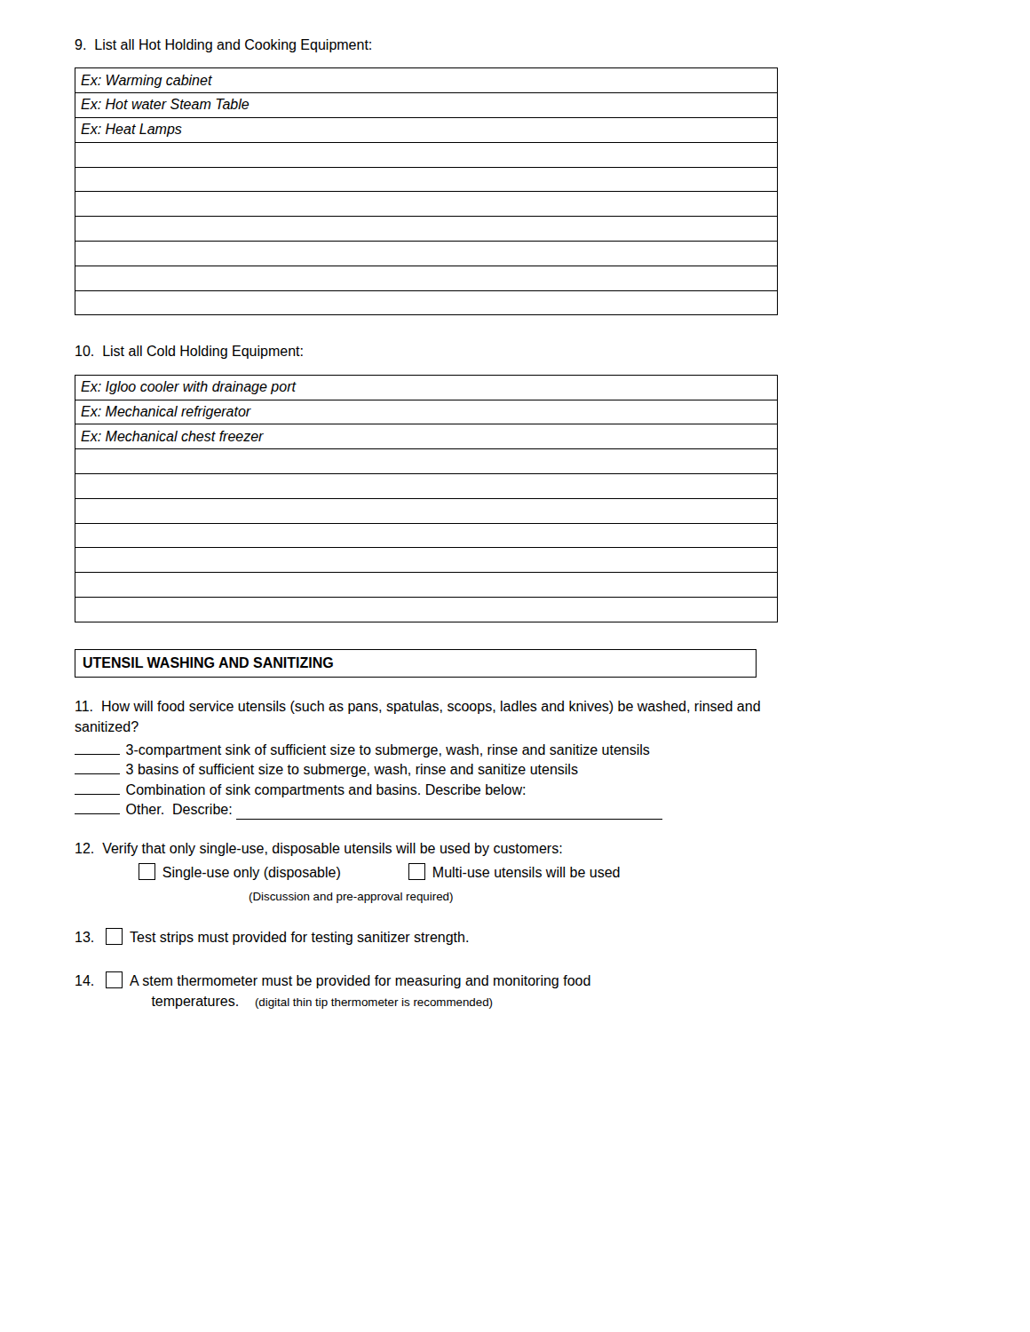9. List all Hot Holding and Cooking Equipment:
| Ex: Warming cabinet |
| Ex: Hot water Steam Table |
| Ex: Heat Lamps |
10. List all Cold Holding Equipment:
| Ex: Igloo cooler with drainage port |
| Ex: Mechanical refrigerator |
| Ex: Mechanical chest freezer |
UTENSIL WASHING AND SANITIZING
11. How will food service utensils (such as pans, spatulas, scoops, ladles and knives) be washed, rinsed and sanitized?
3-compartment sink of sufficient size to submerge, wash, rinse and sanitize utensils 3 basins of sufficient size to submerge, wash, rinse and sanitize utensils Combination of sink compartments and basins. Describe below: Other. Describe:
12. Verify that only single-use, disposable utensils will be used by customers:
Single-use only (disposable) Multi-use utensils will be used
(Discussion and pre-approval required)
13. Test strips must provided for testing sanitizer strength.
14. A stem thermometer must be provided for measuring and monitoring food temperatures. (digital thin tip thermometer is recommended)